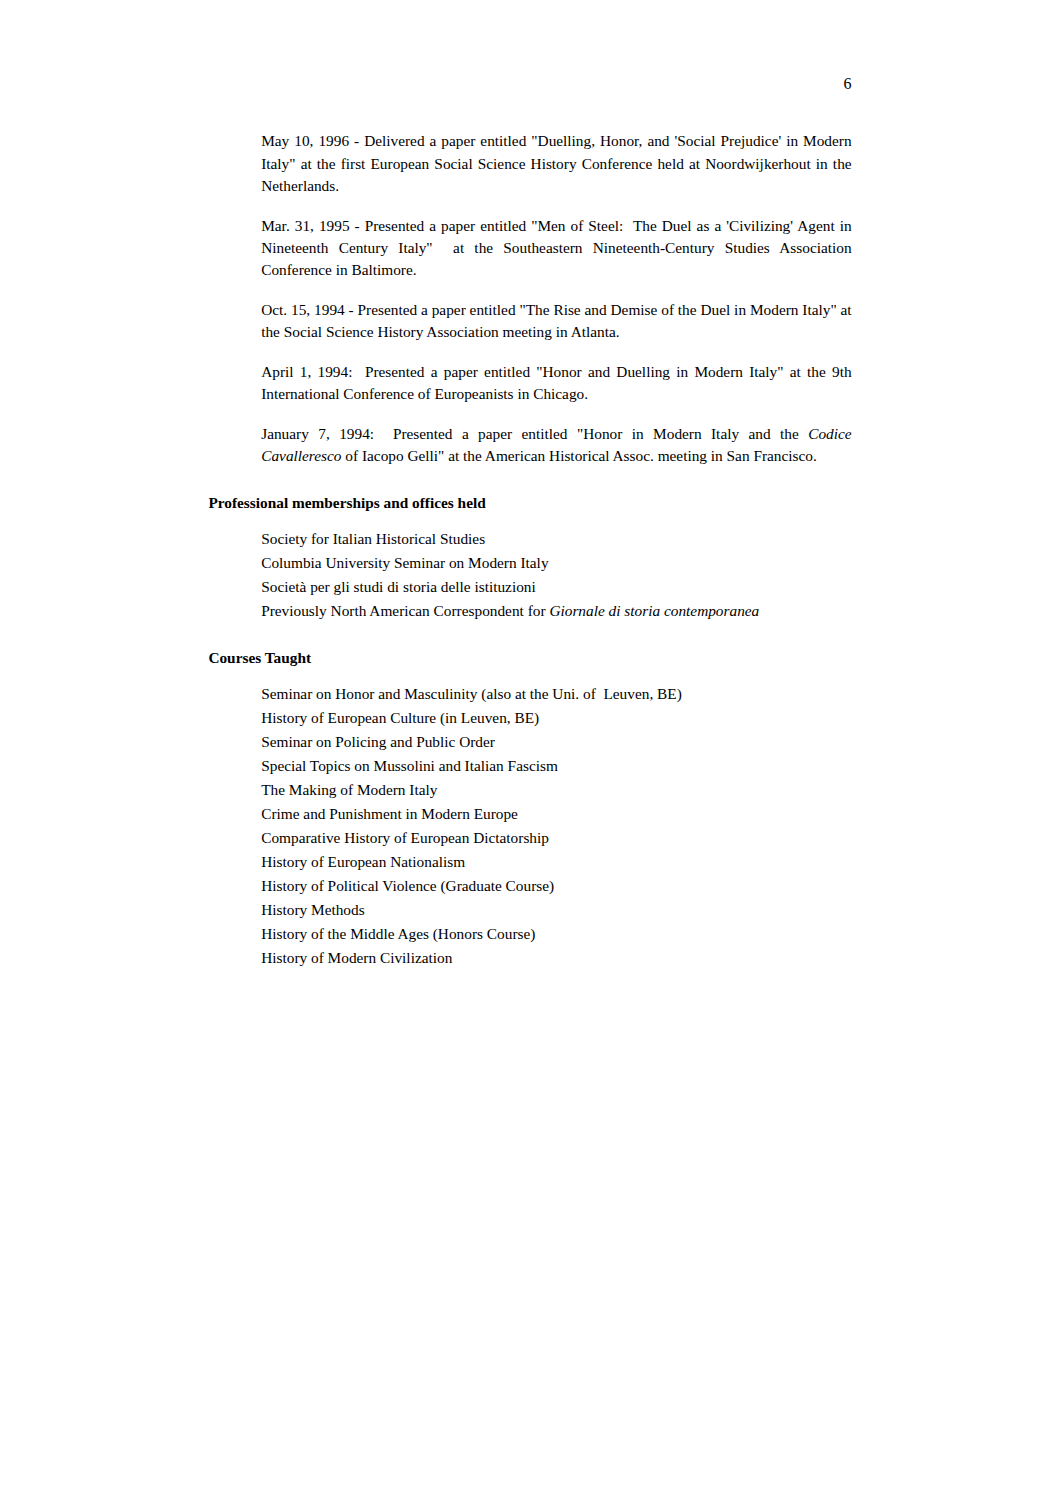6
May 10, 1996 - Delivered a paper entitled "Duelling, Honor, and 'Social Prejudice' in Modern Italy" at the first European Social Science History Conference held at Noordwijkerhout in the Netherlands.
Mar. 31, 1995 - Presented a paper entitled "Men of Steel: The Duel as a 'Civilizing' Agent in Nineteenth Century Italy" at the Southeastern Nineteenth-Century Studies Association Conference in Baltimore.
Oct. 15, 1994 - Presented a paper entitled "The Rise and Demise of the Duel in Modern Italy" at the Social Science History Association meeting in Atlanta.
April 1, 1994: Presented a paper entitled "Honor and Duelling in Modern Italy" at the 9th International Conference of Europeanists in Chicago.
January 7, 1994: Presented a paper entitled "Honor in Modern Italy and the Codice Cavalleresco of Iacopo Gelli" at the American Historical Assoc. meeting in San Francisco.
Professional memberships and offices held
Society for Italian Historical Studies
Columbia University Seminar on Modern Italy
Società per gli studi di storia delle istituzioni
Previously North American Correspondent for Giornale di storia contemporanea
Courses Taught
Seminar on Honor and Masculinity (also at the Uni. of Leuven, BE)
History of European Culture (in Leuven, BE)
Seminar on Policing and Public Order
Special Topics on Mussolini and Italian Fascism
The Making of Modern Italy
Crime and Punishment in Modern Europe
Comparative History of European Dictatorship
History of European Nationalism
History of Political Violence (Graduate Course)
History Methods
History of the Middle Ages (Honors Course)
History of Modern Civilization